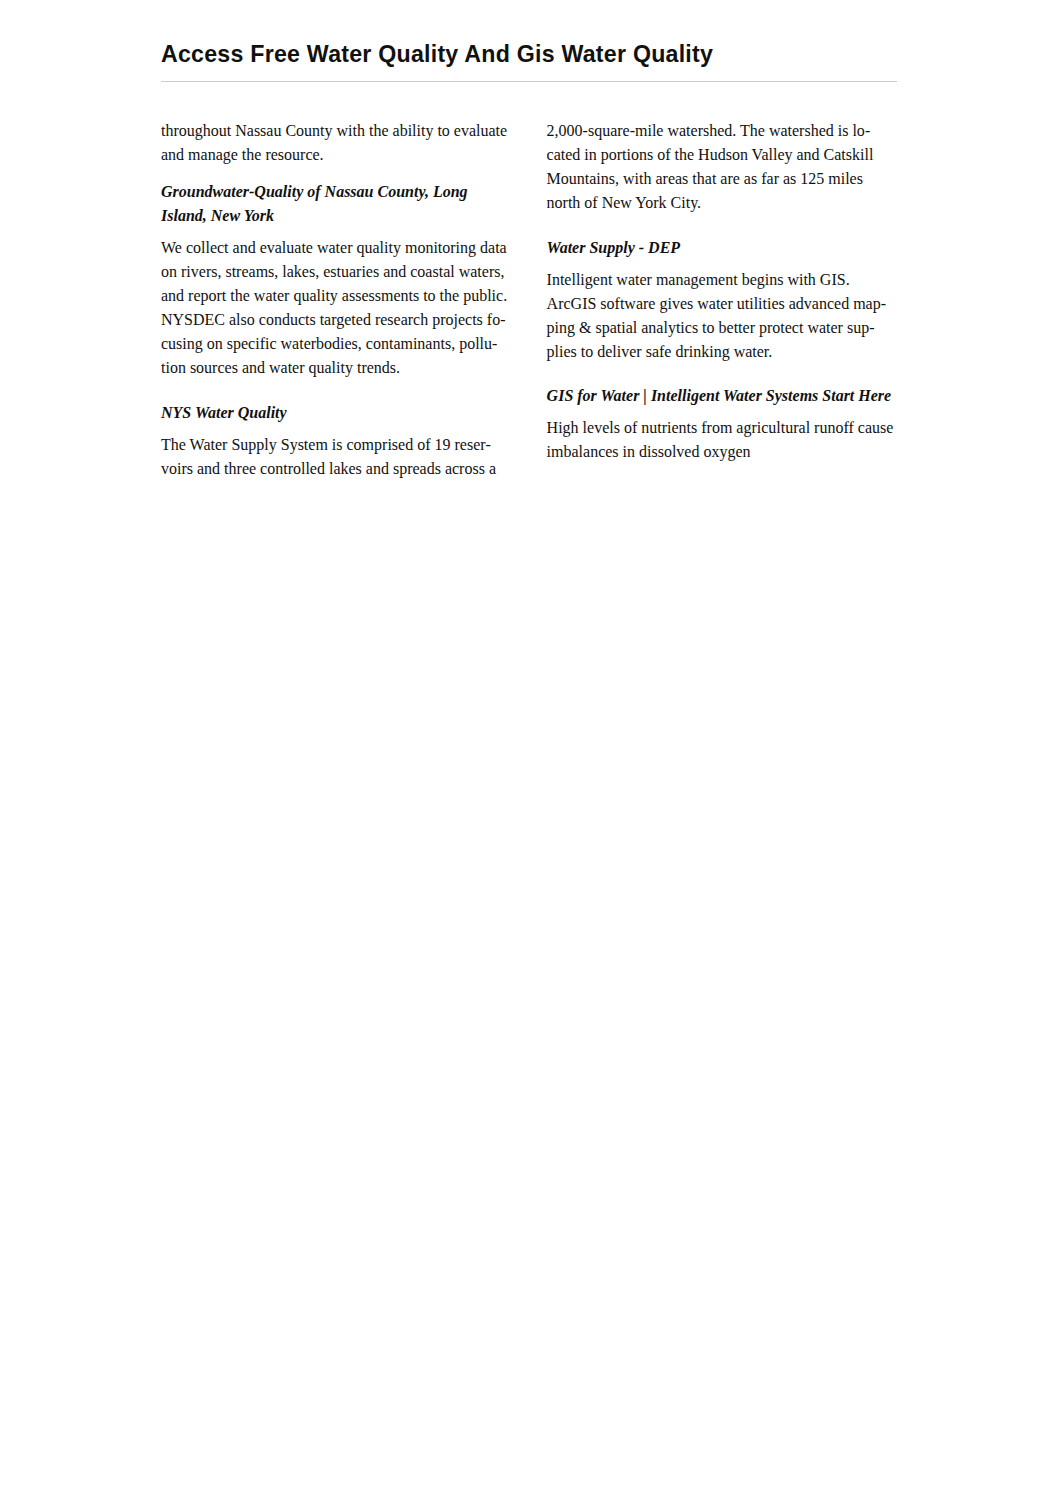Access Free Water Quality And Gis Water Quality
throughout Nassau County with the ability to evaluate and manage the resource.
Groundwater-Quality of Nassau County, Long Island, New York
We collect and evaluate water quality monitoring data on rivers, streams, lakes, estuaries and coastal waters, and report the water quality assessments to the public. NYSDEC also conducts targeted research projects focusing on specific waterbodies, contaminants, pollution sources and water quality trends.
NYS Water Quality
The Water Supply System is comprised of 19 reservoirs and three controlled lakes and spreads across a 2,000-square-mile watershed. The watershed is located in portions of the Hudson Valley and Catskill Mountains, with areas that are as far as 125 miles north of New York City.
Water Supply - DEP
Intelligent water management begins with GIS. ArcGIS software gives water utilities advanced mapping & spatial analytics to better protect water supplies to deliver safe drinking water.
GIS for Water | Intelligent Water Systems Start Here
High levels of nutrients from agricultural runoff cause imbalances in dissolved oxygen